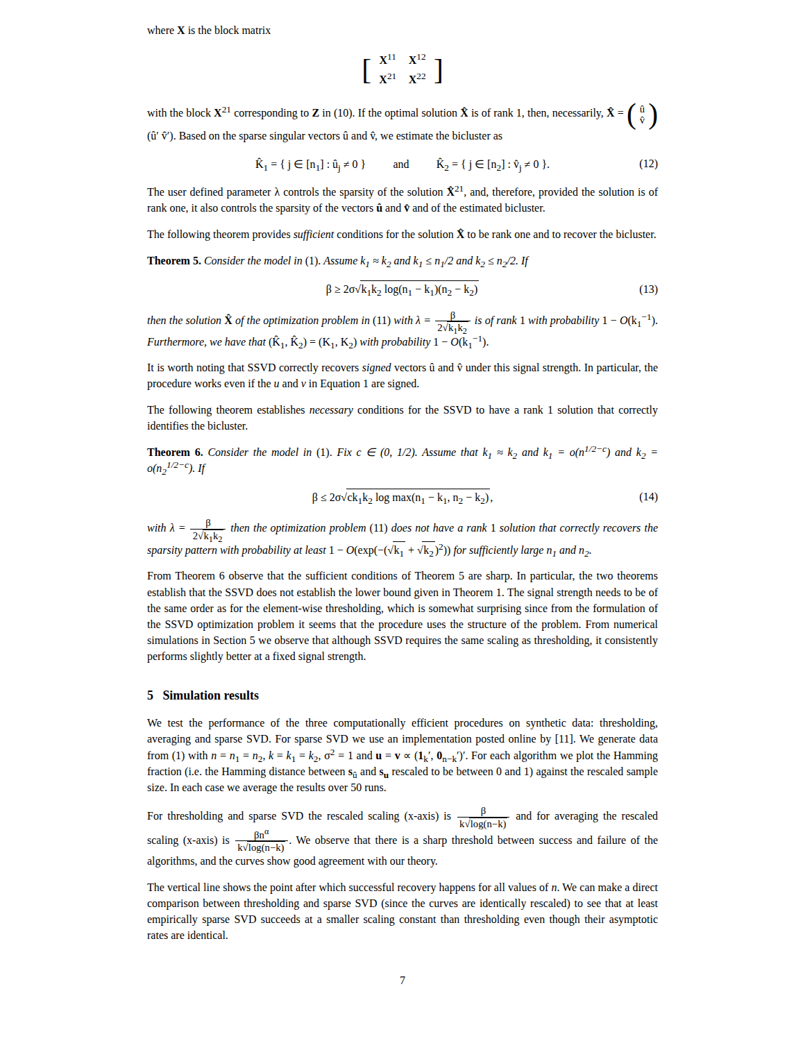where X is the block matrix
[
| X 11 | X 12 |
| X 21 | X 22 |
]
with the block X21 corresponding to Z in (10). If the optimal solution X̂ is of rank 1, then, necessarily, X̂ = (ûv̂)(û′ v̂′). Based on the sparse singular vectors û and v̂, we estimate the bicluster as
K̂1 = { j ∈ [n1] : ûj ≠ 0 } and K̂2 = { j ∈ [n2] : v̂j ≠ 0 }. (12)
The user defined parameter λ controls the sparsity of the solution X̂21, and, therefore, provided the solution is of rank one, it also controls the sparsity of the vectors û and v̂ and of the estimated bicluster.
The following theorem provides sufficient conditions for the solution X̂ to be rank one and to recover the bicluster.
Theorem 5. Consider the model in (1). Assume k1 ≈ k2 and k1 ≤ n1/2 and k2 ≤ n2/2. If
β ≥ 2σ√k1k2 log(n1 − k1)(n2 − k2) (13)
then the solution X̂ of the optimization problem in (11) with λ = β 2√k1k2 is of rank 1 with probability 1 − O(k1−1). Furthermore, we have that (K̂1, K̂2) = (K1, K2) with probability 1 − O(k1−1).
It is worth noting that SSVD correctly recovers signed vectors û and v̂ under this signal strength. In particular, the procedure works even if the u and v in Equation 1 are signed.
The following theorem establishes necessary conditions for the SSVD to have a rank 1 solution that correctly identifies the bicluster.
Theorem 6. Consider the model in (1). Fix c ∈ (0, 1/2). Assume that k1 ≈ k2 and k1 = o(n1/2−c) and k2 = o(n21/2−c). If
β ≤ 2σ√ck1k2 log max(n1 − k1, n2 − k2), (14)
with λ = β 2√k1k2 then the optimization problem (11) does not have a rank 1 solution that correctly recovers the sparsity pattern with probability at least 1 − O(exp(−(√k1 + √k2)2)) for sufficiently large n1 and n2.
From Theorem 6 observe that the sufficient conditions of Theorem 5 are sharp. In particular, the two theorems establish that the SSVD does not establish the lower bound given in Theorem 1. The signal strength needs to be of the same order as for the element-wise thresholding, which is somewhat surprising since from the formulation of the SSVD optimization problem it seems that the procedure uses the structure of the problem. From numerical simulations in Section 5 we observe that although SSVD requires the same scaling as thresholding, it consistently performs slightly better at a fixed signal strength.
5 Simulation results
We test the performance of the three computationally efficient procedures on synthetic data: thresholding, averaging and sparse SVD. For sparse SVD we use an implementation posted online by [11]. We generate data from (1) with n = n1 = n2, k = k1 = k2, σ2 = 1 and u = v ∝ (1k′, 0n−k′)′. For each algorithm we plot the Hamming fraction (i.e. the Hamming distance between sû and su rescaled to be between 0 and 1) against the rescaled sample size. In each case we average the results over 50 runs.
For thresholding and sparse SVD the rescaled scaling (x-axis) is βk√log(n−k) and for averaging the rescaled scaling (x-axis) is βnα k√log(n−k). We observe that there is a sharp threshold between success and failure of the algorithms, and the curves show good agreement with our theory.
The vertical line shows the point after which successful recovery happens for all values of n. We can make a direct comparison between thresholding and sparse SVD (since the curves are identically rescaled) to see that at least empirically sparse SVD succeeds at a smaller scaling constant than thresholding even though their asymptotic rates are identical.
7